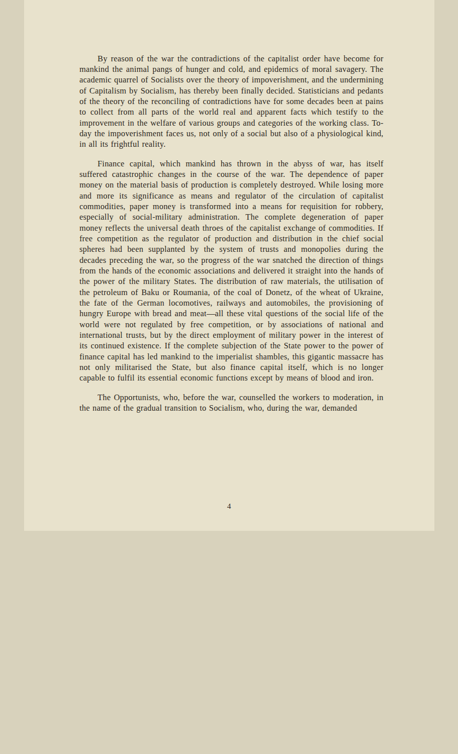By reason of the war the contradictions of the capitalist order have become for mankind the animal pangs of hunger and cold, and epidemics of moral savagery. The academic quarrel of Socialists over the theory of impoverishment, and the undermining of Capitalism by Socialism, has thereby been finally decided. Statisticians and pedants of the theory of the reconciling of contradictions have for some decades been at pains to collect from all parts of the world real and apparent facts which testify to the improvement in the welfare of various groups and categories of the working class. To-day the impoverishment faces us, not only of a social but also of a physiological kind, in all its frightful reality.
Finance capital, which mankind has thrown in the abyss of war, has itself suffered catastrophic changes in the course of the war. The dependence of paper money on the material basis of production is completely destroyed. While losing more and more its significance as means and regulator of the circulation of capitalist commodities, paper money is transformed into a means for requisition for robbery, especially of social-military administration. The complete degeneration of paper money reflects the universal death throes of the capitalist exchange of commodities. If free competition as the regulator of production and distribution in the chief social spheres had been supplanted by the system of trusts and monopolies during the decades preceding the war, so the progress of the war snatched the direction of things from the hands of the economic associations and delivered it straight into the hands of the power of the military States. The distribution of raw materials, the utilisation of the petroleum of Baku or Roumania, of the coal of Donetz, of the wheat of Ukraine, the fate of the German locomotives, railways and automobiles, the provisioning of hungry Europe with bread and meat—all these vital questions of the social life of the world were not regulated by free competition, or by associations of national and international trusts, but by the direct employment of military power in the interest of its continued existence. If the complete subjection of the State power to the power of finance capital has led mankind to the imperialist shambles, this gigantic massacre has not only militarised the State, but also finance capital itself, which is no longer capable to fulfil its essential economic functions except by means of blood and iron.
The Opportunists, who, before the war, counselled the workers to moderation, in the name of the gradual transition to Socialism, who, during the war, demanded
4